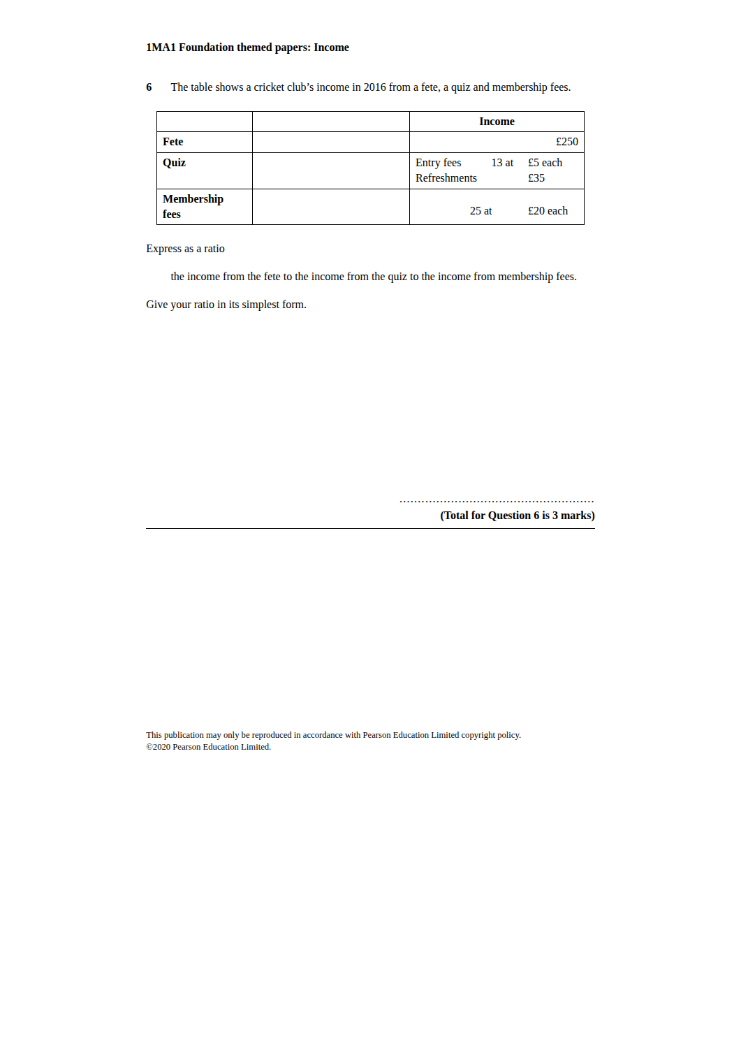1MA1 Foundation themed papers: Income
6
The table shows a cricket club’s income in 2016 from a fete, a quiz and membership fees.
| | | Income |
| Fete | | £250 |
| Quiz | | Entry fees 13 at £5 each Refreshments £35 |
| Membership fees | | 25 at £20 each |
Express as a ratio
the income from the fete to the income from the quiz to the income from membership fees.
Give your ratio in its simplest form.
.....................................................
(Total for Question 6 is 3 marks)
This publication may only be reproduced in accordance with Pearson Education Limited copyright policy.
©2020 Pearson Education Limited.